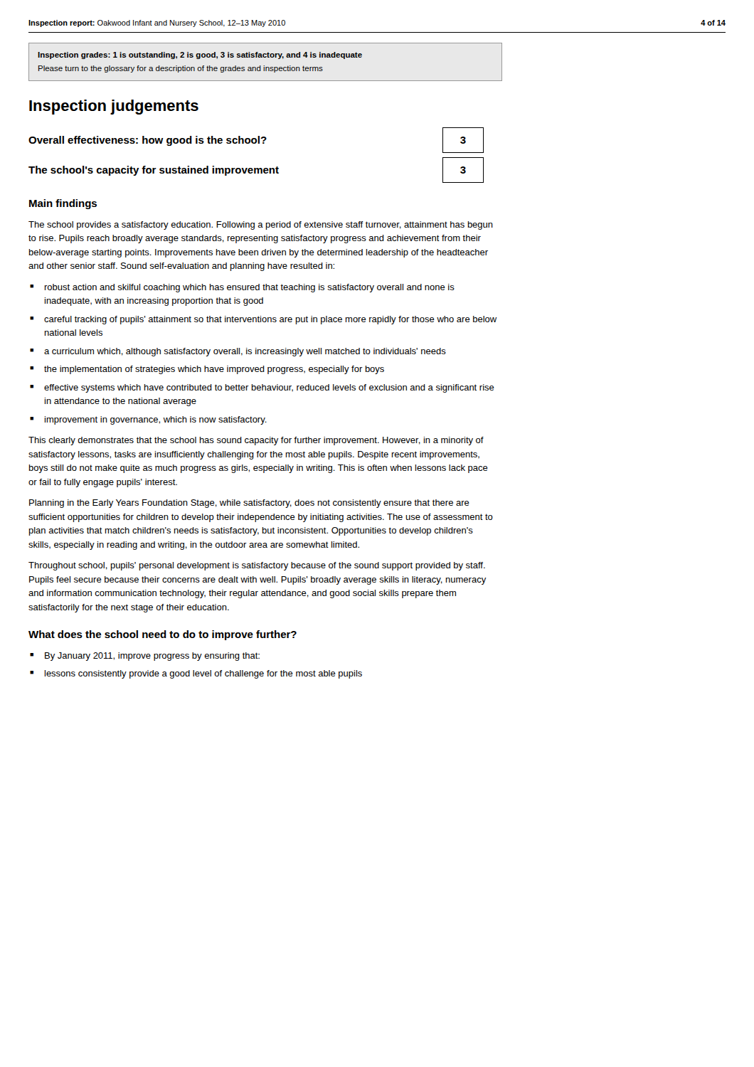Inspection report: Oakwood Infant and Nursery School, 12–13 May 2010
4 of 14
Inspection grades: 1 is outstanding, 2 is good, 3 is satisfactory, and 4 is inadequate
Please turn to the glossary for a description of the grades and inspection terms
Inspection judgements
Overall effectiveness: how good is the school?
3
The school's capacity for sustained improvement
3
Main findings
The school provides a satisfactory education. Following a period of extensive staff turnover, attainment has begun to rise. Pupils reach broadly average standards, representing satisfactory progress and achievement from their below-average starting points. Improvements have been driven by the determined leadership of the headteacher and other senior staff. Sound self-evaluation and planning have resulted in:
robust action and skilful coaching which has ensured that teaching is satisfactory overall and none is inadequate, with an increasing proportion that is good
careful tracking of pupils' attainment so that interventions are put in place more rapidly for those who are below national levels
a curriculum which, although satisfactory overall, is increasingly well matched to individuals' needs
the implementation of strategies which have improved progress, especially for boys
effective systems which have contributed to better behaviour, reduced levels of exclusion and a significant rise in attendance to the national average
improvement in governance, which is now satisfactory.
This clearly demonstrates that the school has sound capacity for further improvement. However, in a minority of satisfactory lessons, tasks are insufficiently challenging for the most able pupils. Despite recent improvements, boys still do not make quite as much progress as girls, especially in writing. This is often when lessons lack pace or fail to fully engage pupils' interest.
Planning in the Early Years Foundation Stage, while satisfactory, does not consistently ensure that there are sufficient opportunities for children to develop their independence by initiating activities. The use of assessment to plan activities that match children's needs is satisfactory, but inconsistent. Opportunities to develop children's skills, especially in reading and writing, in the outdoor area are somewhat limited.
Throughout school, pupils' personal development is satisfactory because of the sound support provided by staff. Pupils feel secure because their concerns are dealt with well. Pupils' broadly average skills in literacy, numeracy and information communication technology, their regular attendance, and good social skills prepare them satisfactorily for the next stage of their education.
What does the school need to do to improve further?
By January 2011, improve progress by ensuring that:
lessons consistently provide a good level of challenge for the most able pupils